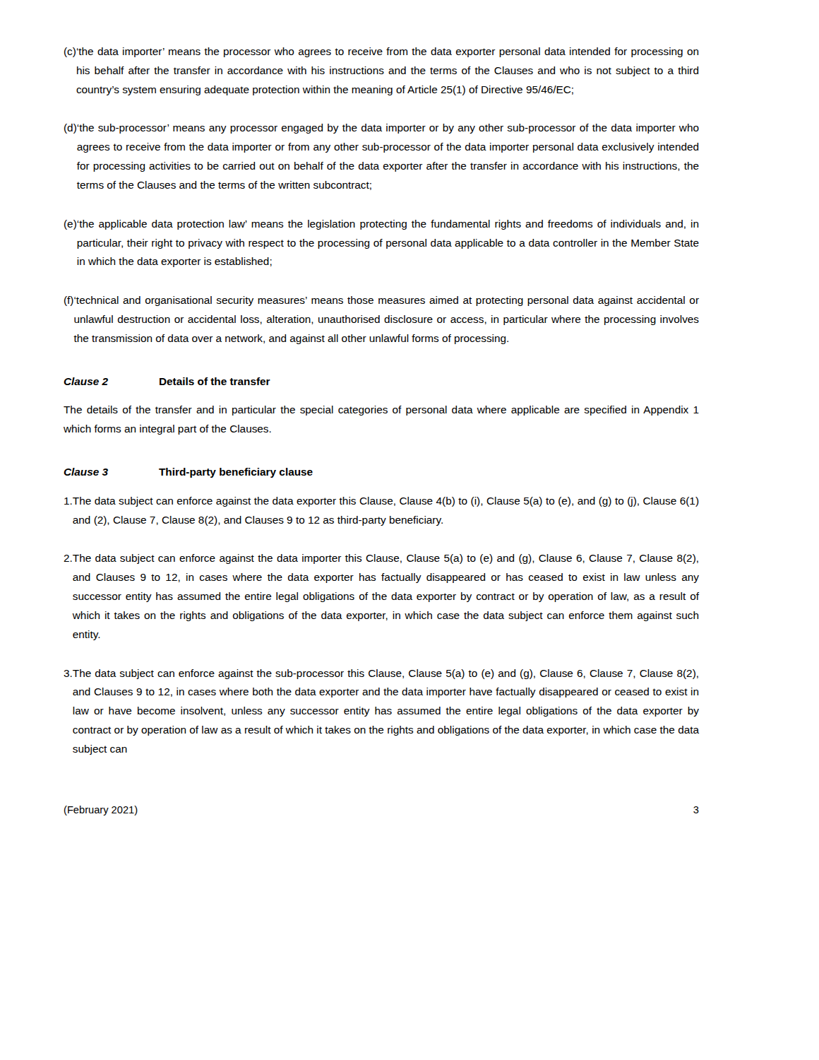(c) ‘the data importer’ means the processor who agrees to receive from the data exporter personal data intended for processing on his behalf after the transfer in accordance with his instructions and the terms of the Clauses and who is not subject to a third country’s system ensuring adequate protection within the meaning of Article 25(1) of Directive 95/46/EC;
(d) ‘the sub-processor’ means any processor engaged by the data importer or by any other sub-processor of the data importer who agrees to receive from the data importer or from any other sub-processor of the data importer personal data exclusively intended for processing activities to be carried out on behalf of the data exporter after the transfer in accordance with his instructions, the terms of the Clauses and the terms of the written subcontract;
(e) ‘the applicable data protection law’ means the legislation protecting the fundamental rights and freedoms of individuals and, in particular, their right to privacy with respect to the processing of personal data applicable to a data controller in the Member State in which the data exporter is established;
(f) ‘technical and organisational security measures’ means those measures aimed at protecting personal data against accidental or unlawful destruction or accidental loss, alteration, unauthorised disclosure or access, in particular where the processing involves the transmission of data over a network, and against all other unlawful forms of processing.
Clause 2 Details of the transfer
The details of the transfer and in particular the special categories of personal data where applicable are specified in Appendix 1 which forms an integral part of the Clauses.
Clause 3 Third-party beneficiary clause
1. The data subject can enforce against the data exporter this Clause, Clause 4(b) to (i), Clause 5(a) to (e), and (g) to (j), Clause 6(1) and (2), Clause 7, Clause 8(2), and Clauses 9 to 12 as third-party beneficiary.
2. The data subject can enforce against the data importer this Clause, Clause 5(a) to (e) and (g), Clause 6, Clause 7, Clause 8(2), and Clauses 9 to 12, in cases where the data exporter has factually disappeared or has ceased to exist in law unless any successor entity has assumed the entire legal obligations of the data exporter by contract or by operation of law, as a result of which it takes on the rights and obligations of the data exporter, in which case the data subject can enforce them against such entity.
3. The data subject can enforce against the sub-processor this Clause, Clause 5(a) to (e) and (g), Clause 6, Clause 7, Clause 8(2), and Clauses 9 to 12, in cases where both the data exporter and the data importer have factually disappeared or ceased to exist in law or have become insolvent, unless any successor entity has assumed the entire legal obligations of the data exporter by contract or by operation of law as a result of which it takes on the rights and obligations of the data exporter, in which case the data subject can
(February 2021) 3